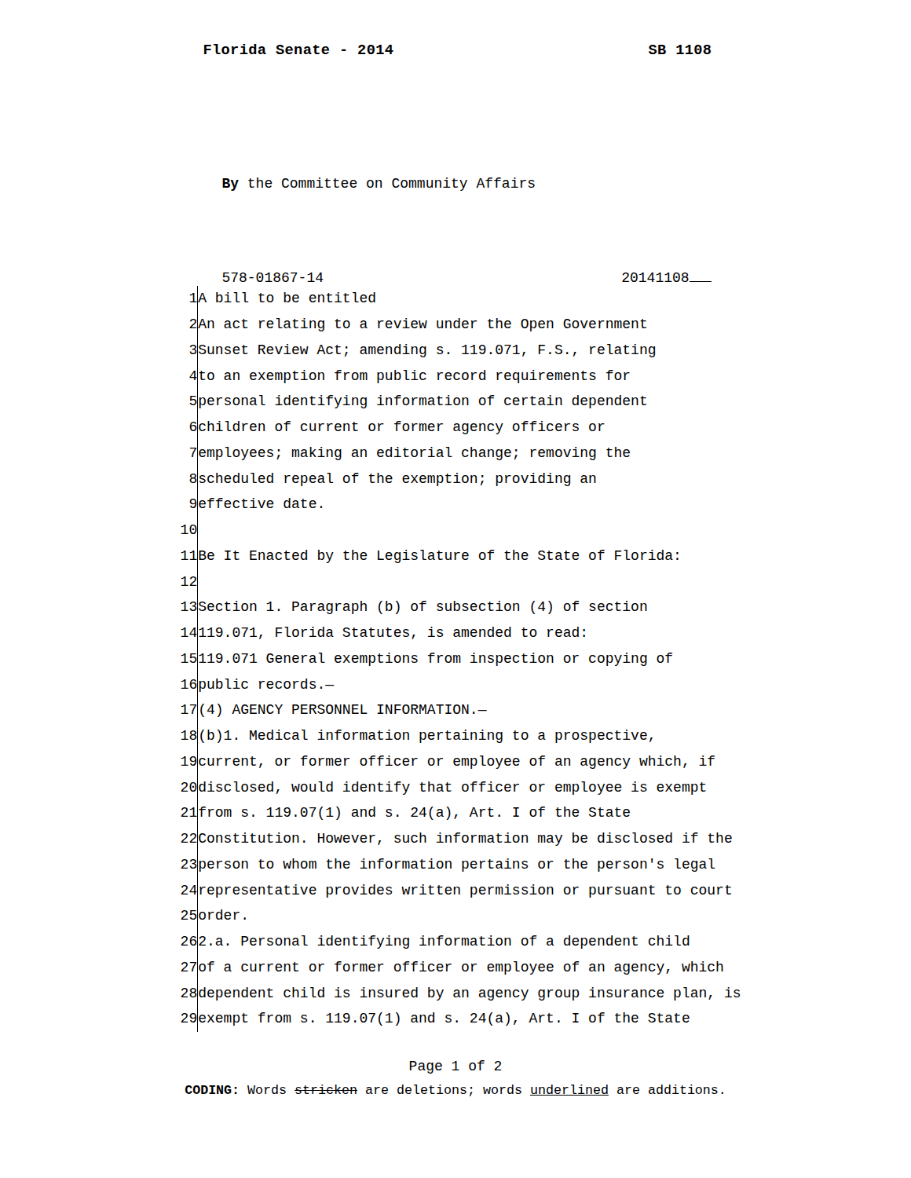Florida Senate - 2014
SB 1108
By the Committee on Community Affairs
578-01867-14
20141108
| 1 2 3 4 5 6 7 8 9 10 11 12 13 14 15 16 17 18 19 20 21 22 23 24 25 26 27 28 29 | A bill to be entitled An act relating to a review under the Open Government Sunset Review Act; amending s. 119.071, F.S., relating to an exemption from public record requirements for personal identifying information of certain dependent children of current or former agency officers or employees; making an editorial change; removing the scheduled repeal of the exemption; providing an effective date. Be It Enacted by the Legislature of the State of Florida: Section 1. Paragraph (b) of subsection (4) of section 119.071, Florida Statutes, is amended to read: 119.071 General exemptions from inspection or copying of public records.— (4) AGENCY PERSONNEL INFORMATION.— (b)1. Medical information pertaining to a prospective, current, or former officer or employee of an agency which, if disclosed, would identify that officer or employee is exempt from s. 119.07(1) and s. 24(a), Art. I of the State Constitution. However, such information may be disclosed if the person to whom the information pertains or the person's legal representative provides written permission or pursuant to court order. 2.a. Personal identifying information of a dependent child of a current or former officer or employee of an agency, which dependent child is insured by an agency group insurance plan, is exempt from s. 119.07(1) and s. 24(a), Art. I of the State |
Page 1 of 2
CODING: Words stricken are deletions; words underlined are additions.